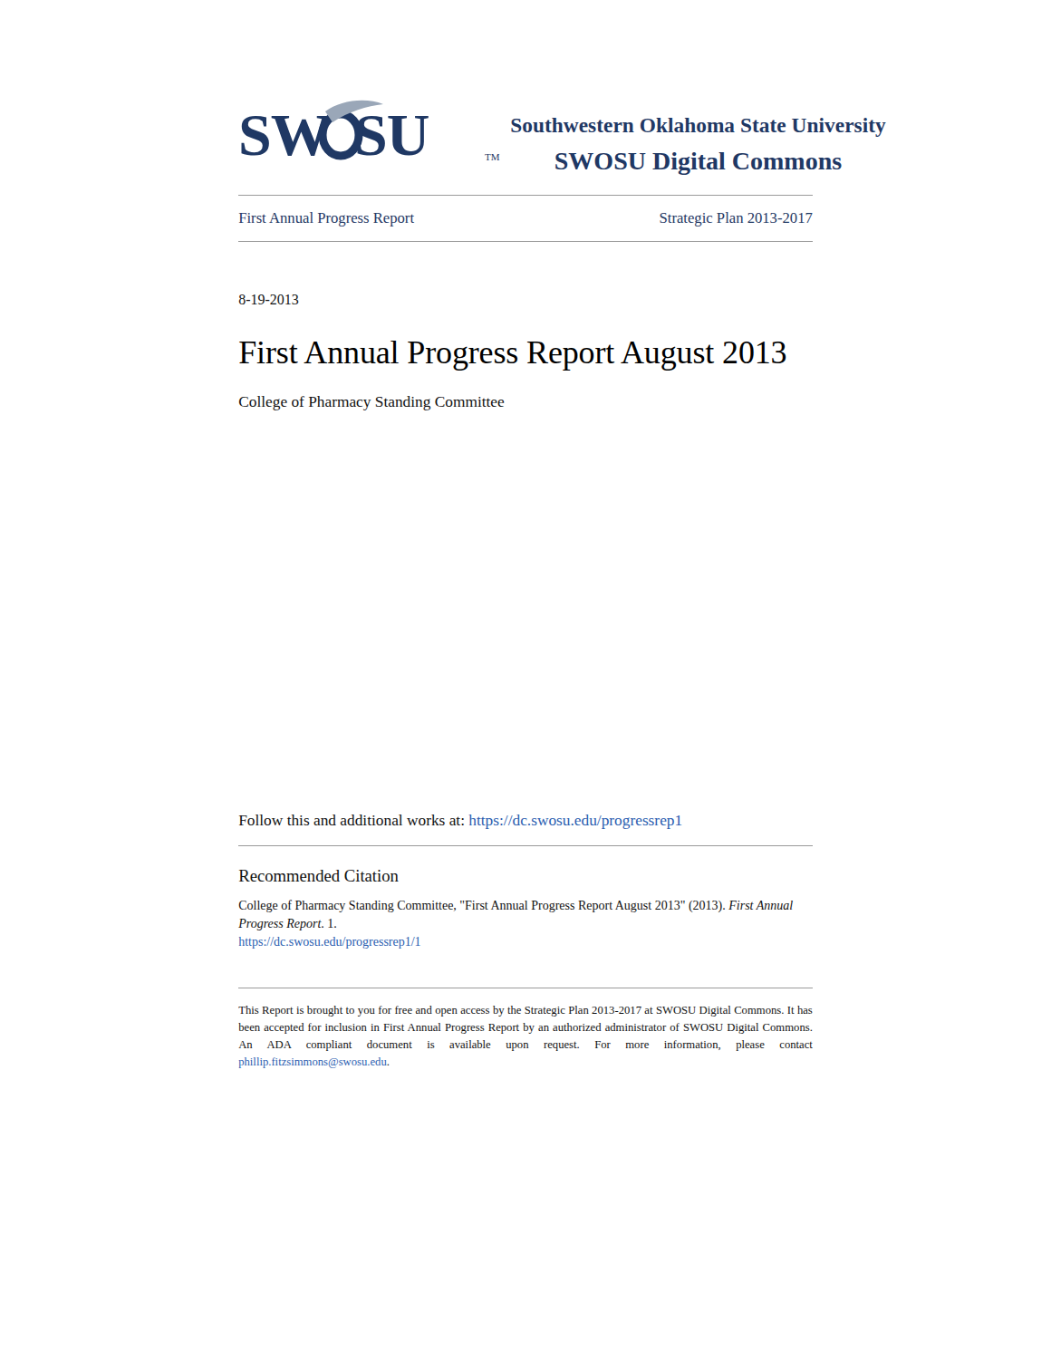SW SU TM
Southwestern Oklahoma State University
SWOSU Digital Commons
First Annual Progress Report
Strategic Plan 2013-2017
8-19-2013
First Annual Progress Report August 2013
College of Pharmacy Standing Committee
Follow this and additional works at: https://dc.swosu.edu/progressrep1
Recommended Citation
College of Pharmacy Standing Committee, "First Annual Progress Report August 2013" (2013). First Annual Progress Report. 1.
https://dc.swosu.edu/progressrep1/1
This Report is brought to you for free and open access by the Strategic Plan 2013-2017 at SWOSU Digital Commons. It has been accepted for inclusion in First Annual Progress Report by an authorized administrator of SWOSU Digital Commons. An ADA compliant document is available upon request. For more information, please contact phillip.fitzsimmons@swosu.edu.